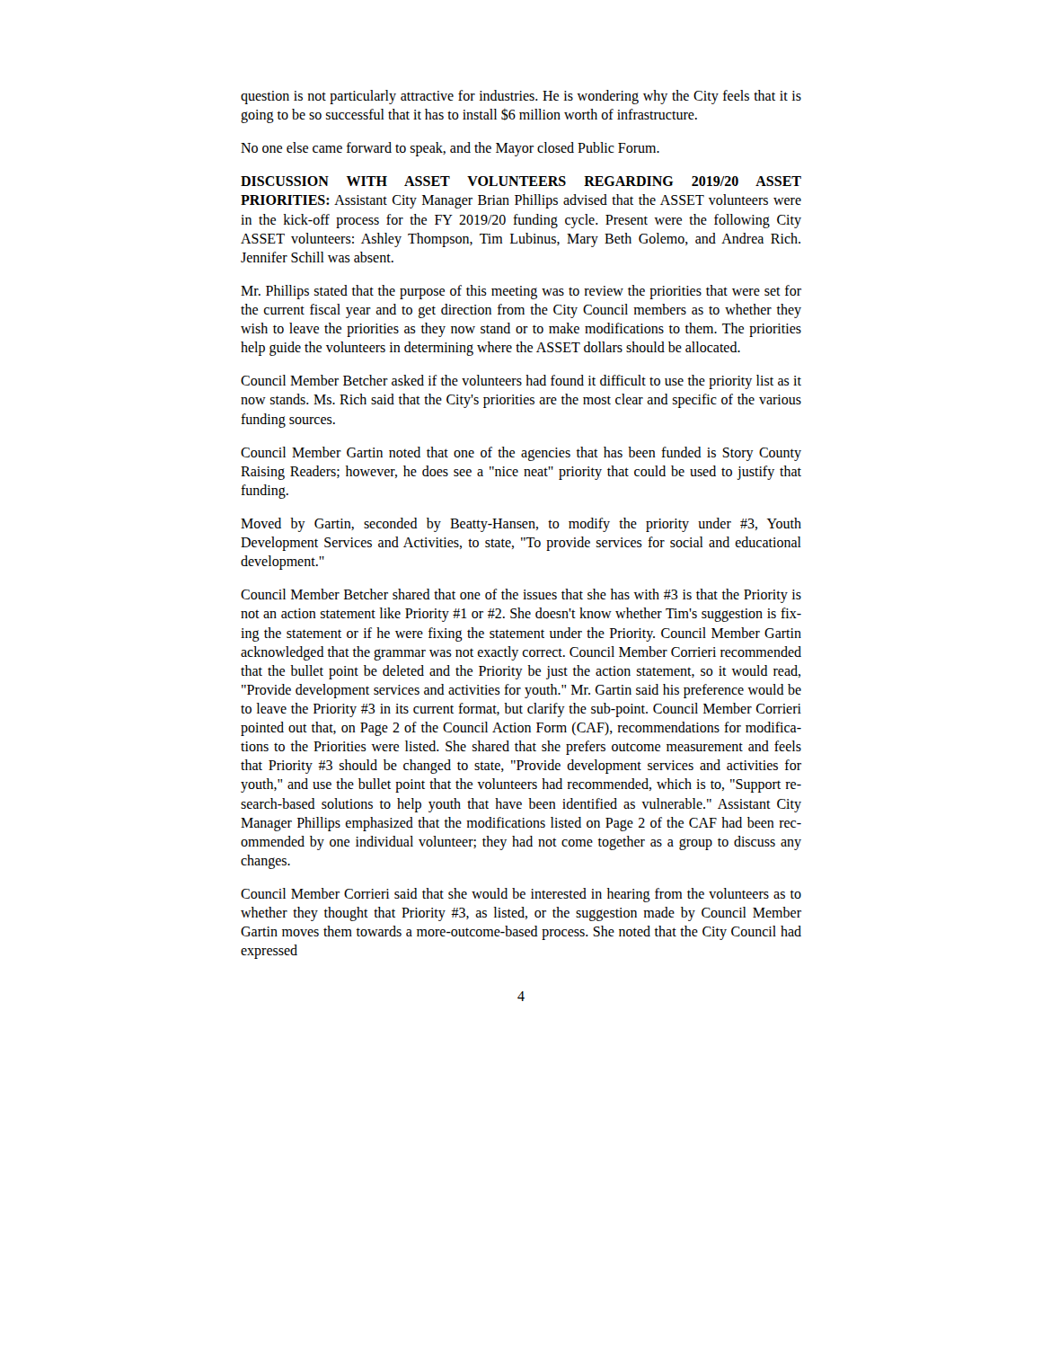question is not particularly attractive for industries. He is wondering why the City feels that it is going to be so successful that it has to install $6 million worth of infrastructure.
No one else came forward to speak, and the Mayor closed Public Forum.
DISCUSSION WITH ASSET VOLUNTEERS REGARDING 2019/20 ASSET PRIORITIES: Assistant City Manager Brian Phillips advised that the ASSET volunteers were in the kick-off process for the FY 2019/20 funding cycle. Present were the following City ASSET volunteers: Ashley Thompson, Tim Lubinus, Mary Beth Golemo, and Andrea Rich. Jennifer Schill was absent.
Mr. Phillips stated that the purpose of this meeting was to review the priorities that were set for the current fiscal year and to get direction from the City Council members as to whether they wish to leave the priorities as they now stand or to make modifications to them. The priorities help guide the volunteers in determining where the ASSET dollars should be allocated.
Council Member Betcher asked if the volunteers had found it difficult to use the priority list as it now stands. Ms. Rich said that the City's priorities are the most clear and specific of the various funding sources.
Council Member Gartin noted that one of the agencies that has been funded is Story County Raising Readers; however, he does see a "nice neat" priority that could be used to justify that funding.
Moved by Gartin, seconded by Beatty-Hansen, to modify the priority under #3, Youth Development Services and Activities, to state, "To provide services for social and educational development."
Council Member Betcher shared that one of the issues that she has with #3 is that the Priority is not an action statement like Priority #1 or #2. She doesn't know whether Tim's suggestion is fixing the statement or if he were fixing the statement under the Priority. Council Member Gartin acknowledged that the grammar was not exactly correct. Council Member Corrieri recommended that the bullet point be deleted and the Priority be just the action statement, so it would read, "Provide development services and activities for youth." Mr. Gartin said his preference would be to leave the Priority #3 in its current format, but clarify the sub-point. Council Member Corrieri pointed out that, on Page 2 of the Council Action Form (CAF), recommendations for modifications to the Priorities were listed. She shared that she prefers outcome measurement and feels that Priority #3 should be changed to state, "Provide development services and activities for youth," and use the bullet point that the volunteers had recommended, which is to, "Support research-based solutions to help youth that have been identified as vulnerable." Assistant City Manager Phillips emphasized that the modifications listed on Page 2 of the CAF had been recommended by one individual volunteer; they had not come together as a group to discuss any changes.
Council Member Corrieri said that she would be interested in hearing from the volunteers as to whether they thought that Priority #3, as listed, or the suggestion made by Council Member Gartin moves them towards a more-outcome-based process. She noted that the City Council had expressed
4